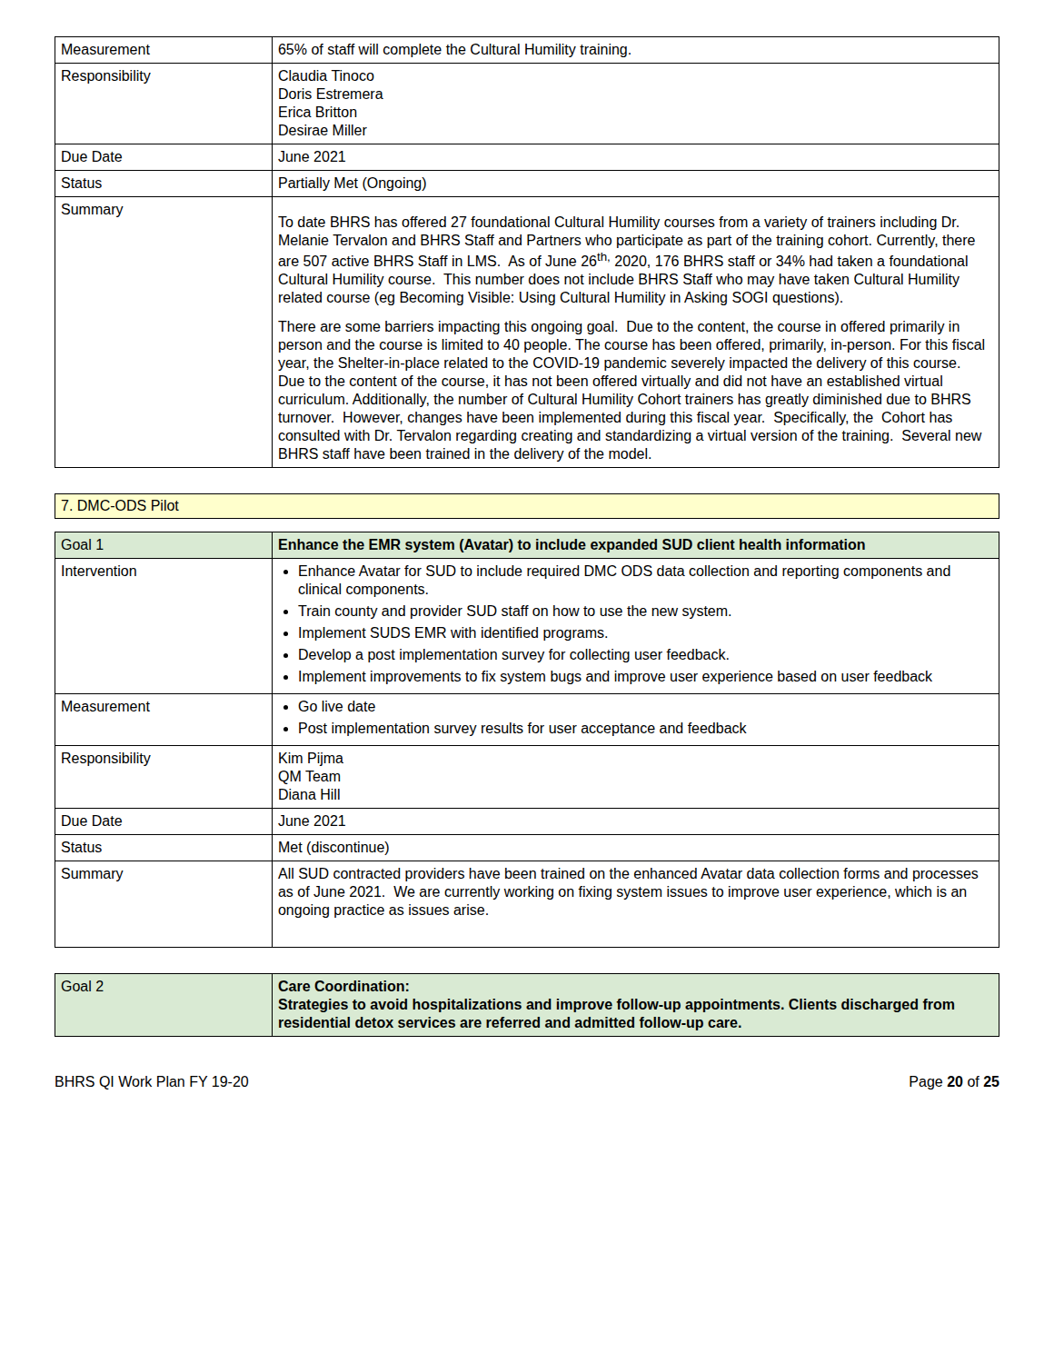| Measurement | 65% of staff will complete the Cultural Humility training. |
| Responsibility | Claudia Tinoco Doris Estremera Erica Britton Desirae Miller |
| Due Date | June 2021 |
| Status | Partially Met (Ongoing) |
| Summary | To date BHRS has offered 27 foundational Cultural Humility courses from a variety of trainers including Dr. Melanie Tervalon and BHRS Staff and Partners who participate as part of the training cohort. Currently, there are 507 active BHRS Staff in LMS. As of June 26 th, 2020, 176 BHRS staff or 34% had taken a foundational Cultural Humility course. This number does not include BHRS Staff who may have taken Cultural Humility related course (eg Becoming Visible: Using Cultural Humility in Asking SOGI questions). There are some barriers impacting this ongoing goal. Due to the content, the course in offered primarily in person and the course is limited to 40 people. The course has been offered, primarily, in-person. For this fiscal year, the Shelter-in-place related to the COVID-19 pandemic severely impacted the delivery of this course. Due to the content of the course, it has not been offered virtually and did not have an established virtual curriculum. Additionally, the number of Cultural Humility Cohort trainers has greatly diminished due to BHRS turnover. However, changes have been implemented during this fiscal year. Specifically, the Cohort has consulted with Dr. Tervalon regarding creating and standardizing a virtual version of the training. Several new BHRS staff have been trained in the delivery of the model. |
7. DMC-ODS Pilot
| Goal 1 | Enhance the EMR system (Avatar) to include expanded SUD client health information |
| Intervention | Enhance Avatar for SUD to include required DMC ODS data collection and reporting components and clinical components. Train county and provider SUD staff on how to use the new system. Implement SUDS EMR with identified programs. Develop a post implementation survey for collecting user feedback. Implement improvements to fix system bugs and improve user experience based on user feedback |
| Measurement | Go live date Post implementation survey results for user acceptance and feedback |
| Responsibility | Kim Pijma QM Team Diana Hill |
| Due Date | June 2021 |
| Status | Met (discontinue) |
| Summary | All SUD contracted providers have been trained on the enhanced Avatar data collection forms and processes as of June 2021. We are currently working on fixing system issues to improve user experience, which is an ongoing practice as issues arise. |
| Goal 2 | Care Coordination: Strategies to avoid hospitalizations and improve follow-up appointments. Clients discharged from residential detox services are referred and admitted follow-up care. |
BHRS QI Work Plan FY 19-20 Page 20 of 25